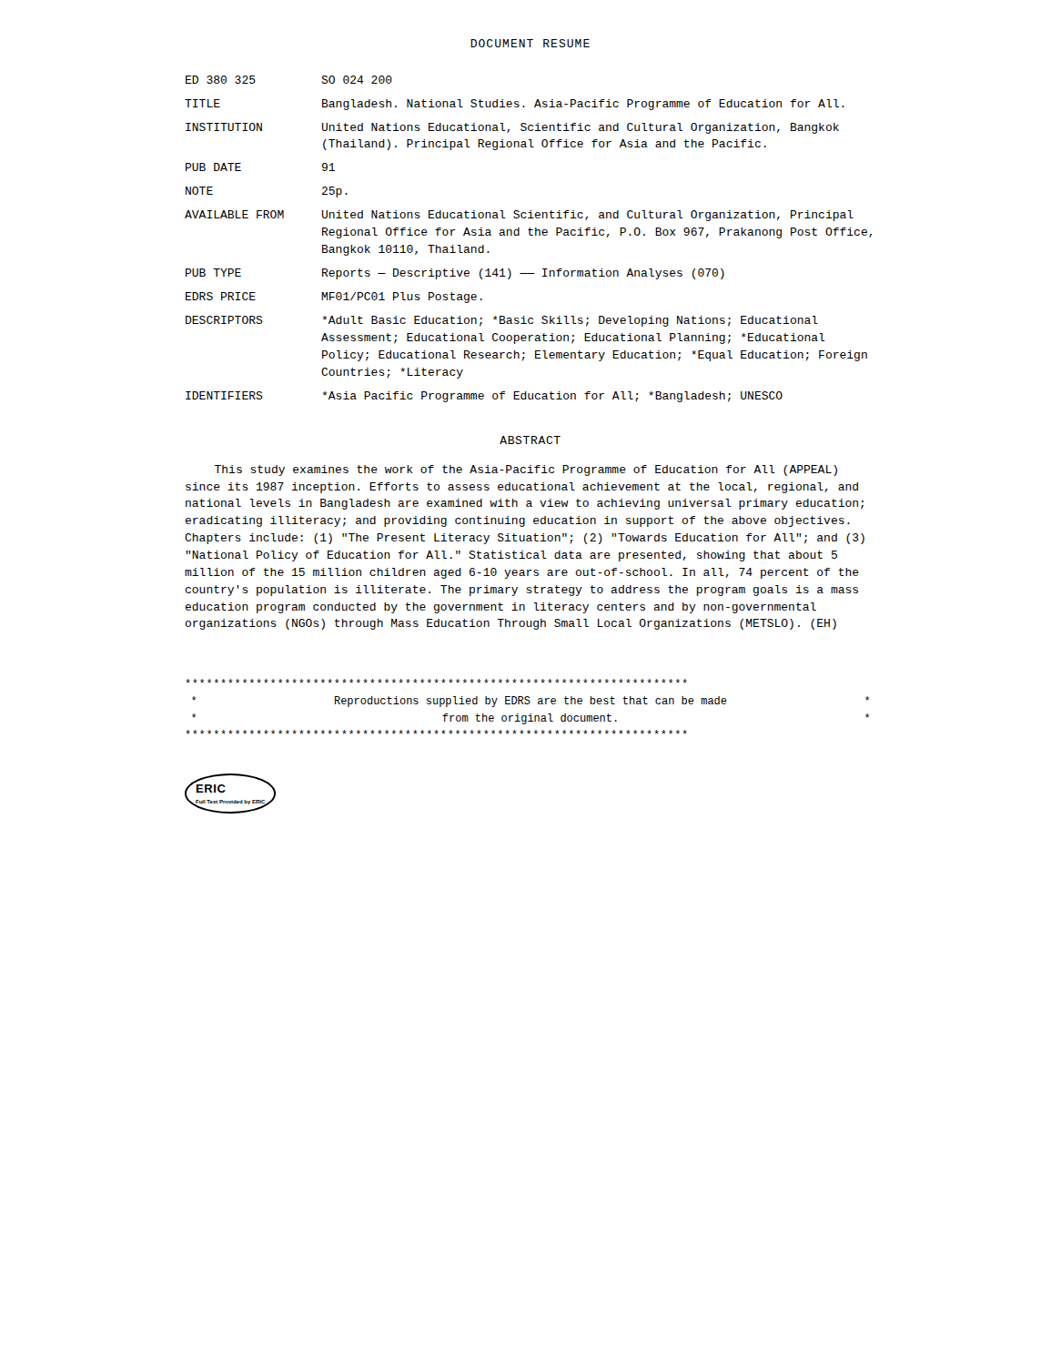DOCUMENT RESUME
| ED 380 325 | SO 024 200 |
| TITLE | Bangladesh. National Studies. Asia-Pacific Programme of Education for All. |
| INSTITUTION | United Nations Educational, Scientific and Cultural Organization, Bangkok (Thailand). Principal Regional Office for Asia and the Pacific. |
| PUB DATE | 91 |
| NOTE | 25p. |
| AVAILABLE FROM | United Nations Educational Scientific, and Cultural Organization, Principal Regional Office for Asia and the Pacific, P.O. Box 967, Prakanong Post Office, Bangkok 10110, Thailand. |
| PUB TYPE | Reports — Descriptive (141) —— Information Analyses (070) |
| EDRS PRICE | MF01/PC01 Plus Postage. |
| DESCRIPTORS | *Adult Basic Education; *Basic Skills; Developing Nations; Educational Assessment; Educational Cooperation; Educational Planning; *Educational Policy; Educational Research; Elementary Education; *Equal Education; Foreign Countries; *Literacy |
| IDENTIFIERS | *Asia Pacific Programme of Education for All; *Bangladesh; UNESCO |
ABSTRACT
This study examines the work of the Asia-Pacific Programme of Education for All (APPEAL) since its 1987 inception. Efforts to assess educational achievement at the local, regional, and national levels in Bangladesh are examined with a view to achieving universal primary education; eradicating illiteracy; and providing continuing education in support of the above objectives. Chapters include: (1) "The Present Literacy Situation"; (2) "Towards Education for All"; and (3) "National Policy of Education for All." Statistical data are presented, showing that about 5 million of the 15 million children aged 6-10 years are out-of-school. In all, 74 percent of the country's population is illiterate. The primary strategy to address the program goals is a mass education program conducted by the government in literacy centers and by non-governmental organizations (NGOs) through Mass Education Through Small Local Organizations (METSLO). (EH)
***********************************************************************
| * | Reproductions supplied by EDRS are the best that can be made | * |
| * | from the original document. | * |
***********************************************************************
ERICFull Text Provided by ERIC